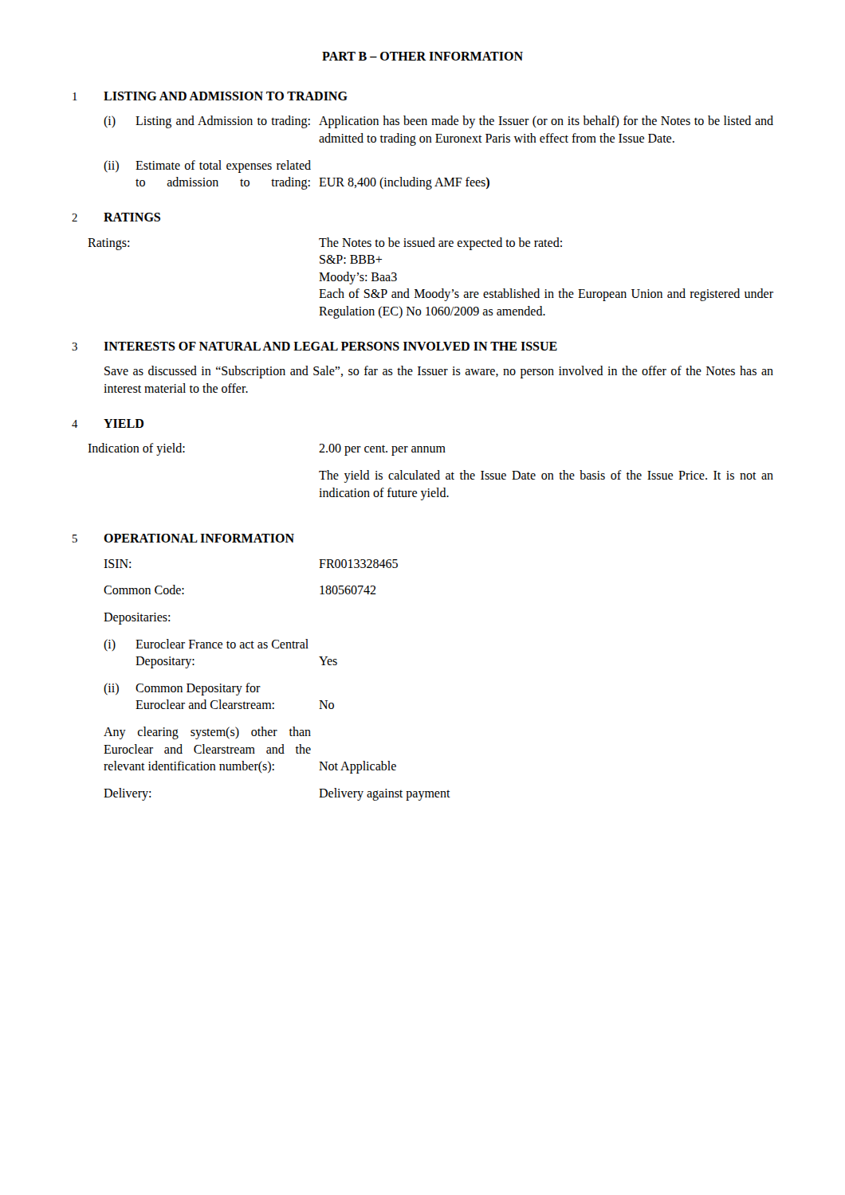PART B – OTHER INFORMATION
1
Listing and Admission to Trading
(i)
Listing and Admission to trading:
Application has been made by the Issuer (or on its behalf) for the Notes to be listed and admitted to trading on Euronext Paris with effect from the Issue Date.
(ii)
Estimate of total expenses related to admission to trading:
EUR 8,400 (including AMF fees)
2
Ratings
Ratings:
The Notes to be issued are expected to be rated:
S&P: BBB+
Moody’s: Baa3
Each of S&P and Moody’s are established in the European Union and registered under Regulation (EC) No 1060/2009 as amended.
3
Interests of Natural and Legal Persons Involved in the Issue
Save as discussed in “Subscription and Sale”, so far as the Issuer is aware, no person involved in the offer of the Notes has an interest material to the offer.
4
Yield
Indication of yield:
2.00 per cent. per annum
The yield is calculated at the Issue Date on the basis of the Issue Price. It is not an indication of future yield.
5
Operational Information
ISIN:
FR0013328465
Common Code:
180560742
Depositaries:
(i)
Euroclear France to act as Central Depositary:
Yes
(ii)
Common Depositary for Euroclear and Clearstream:
No
Any clearing system(s) other than Euroclear and Clearstream and the relevant identification number(s):
Not Applicable
Delivery:
Delivery against payment